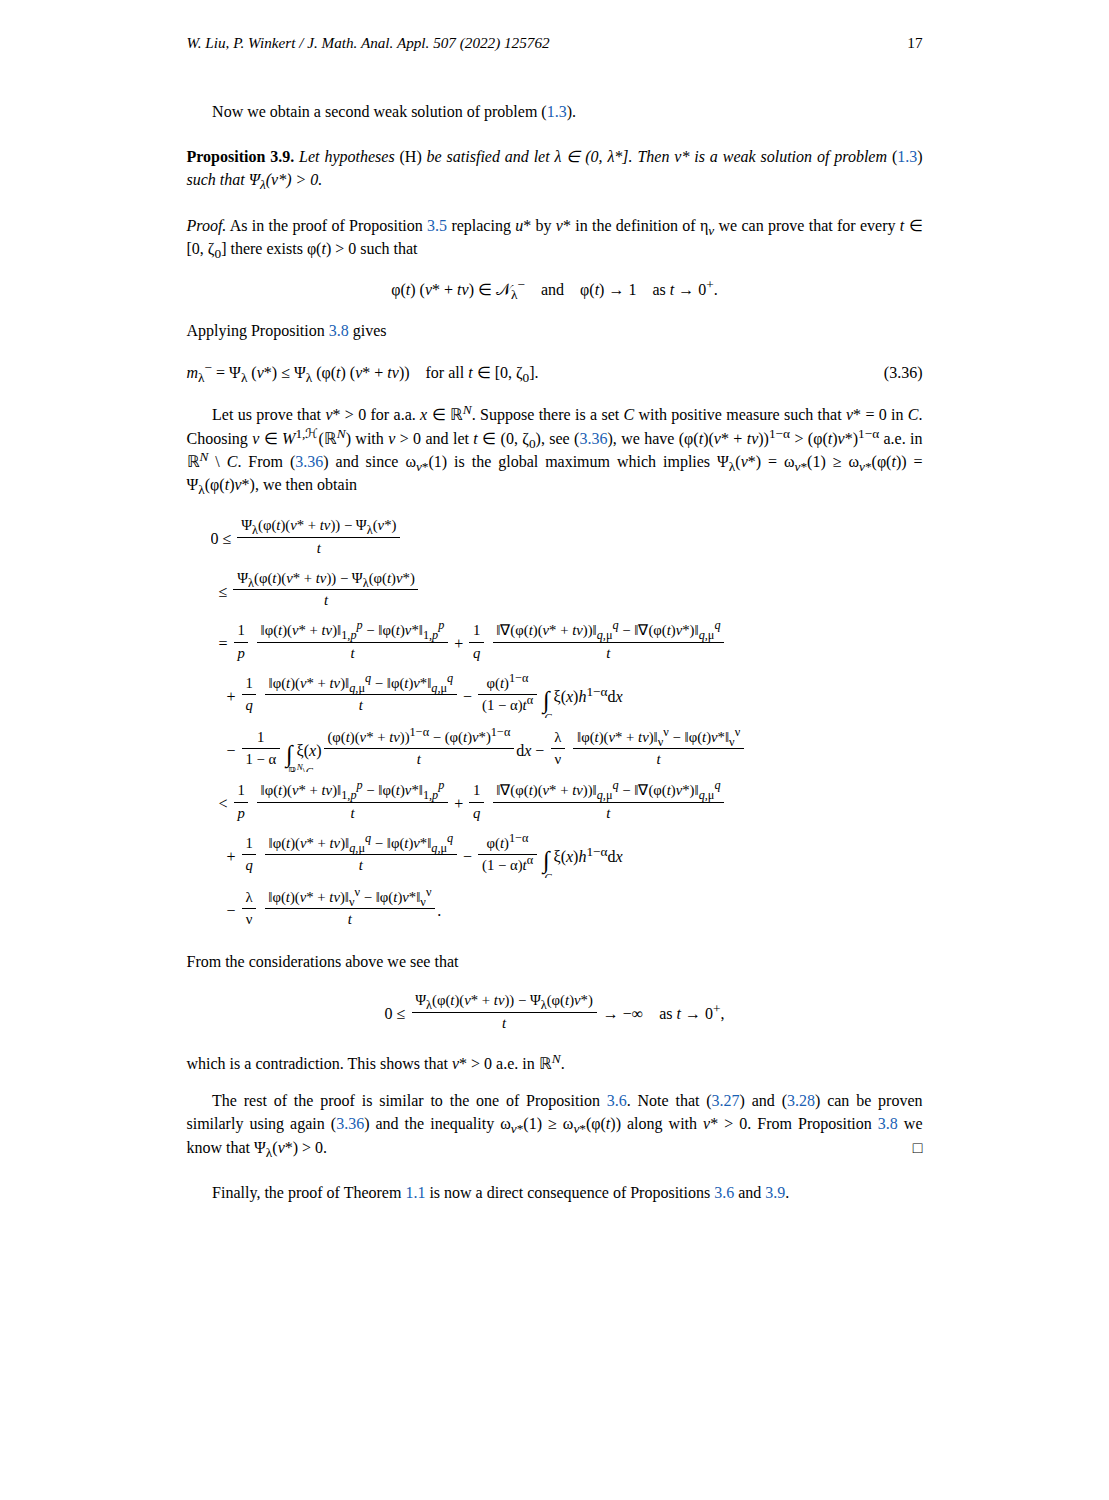W. Liu, P. Winkert / J. Math. Anal. Appl. 507 (2022) 125762 17
Now we obtain a second weak solution of problem (1.3).
Proposition 3.9. Let hypotheses (H) be satisfied and let λ ∈ (0, λ*]. Then v* is a weak solution of problem (1.3) such that Ψλ(v*) > 0.
Proof. As in the proof of Proposition 3.5 replacing u* by v* in the definition of ηv we can prove that for every t ∈ [0, ζ0] there exists φ(t) > 0 such that
φ(t) (v* + tv) ∈ 𝒩λ− and φ(t) → 1 as t → 0+.
Applying Proposition 3.8 gives
mλ− = Ψλ (v*) ≤ Ψλ (φ(t) (v* + tv)) for all t ∈ [0, ζ0]. (3.36)
Let us prove that v* > 0 for a.a. x ∈ ℝN. Suppose there is a set C with positive measure such that v* = 0 in C. Choosing v ∈ W1,ℋ(ℝN) with v > 0 and let t ∈ (0, ζ0), see (3.36), we have (φ(t)(v* + tv))1−α > (φ(t)v*)1−α a.e. in ℝN \ C. From (3.36) and since ωv*(1) is the global maximum which implies Ψλ(v*) = ωv*(1) ≥ ωv*(φ(t)) = Ψλ(φ(t)v*), we then obtain
0 ≤ Ψλ(φ(t)(v* + tv)) − Ψλ(v*) t ≤ Ψλ(φ(t)(v* + tv)) − Ψλ(φ(t)v*) t = 1 p ‖φ(t)(v* + tv)‖1,pp − ‖φ(t)v*‖1,pp t + 1 q ‖∇(φ(t)(v* + tv))‖q,μq − ‖∇(φ(t)v*)‖q,μq t + 1 q ‖φ(t)(v* + tv)‖q,μq − ‖φ(t)v*‖q,μq t − φ(t)1−α(1 − α)tα ∫C ξ(x)h1−αdx − 11 − α ∫ℝN\C ξ(x)(φ(t)(v* + tv))1−α − (φ(t)v*)1−α tdx − λν ‖φ(t)(v* + tv)‖νν − ‖φ(t)v*‖νν t < 1 p ‖φ(t)(v* + tv)‖1,pp − ‖φ(t)v*‖1,pp t + 1 q ‖∇(φ(t)(v* + tv))‖q,μq − ‖∇(φ(t)v*)‖q,μq t + 1 q ‖φ(t)(v* + tv)‖q,μq − ‖φ(t)v*‖q,μq t − φ(t)1−α(1 − α)tα ∫C ξ(x)h1−αdx − λν ‖φ(t)(v* + tv)‖νν − ‖φ(t)v*‖νν t.
From the considerations above we see that
0 ≤ Ψλ(φ(t)(v* + tv)) − Ψλ(φ(t)v*) t → −∞ as t → 0+,
which is a contradiction. This shows that v* > 0 a.e. in ℝN.
The rest of the proof is similar to the one of Proposition 3.6. Note that (3.27) and (3.28) can be proven similarly using again (3.36) and the inequality ωv*(1) ≥ ωv*(φ(t)) along with v* > 0. From Proposition 3.8 we know that Ψλ(v*) > 0. □
Finally, the proof of Theorem 1.1 is now a direct consequence of Propositions 3.6 and 3.9.